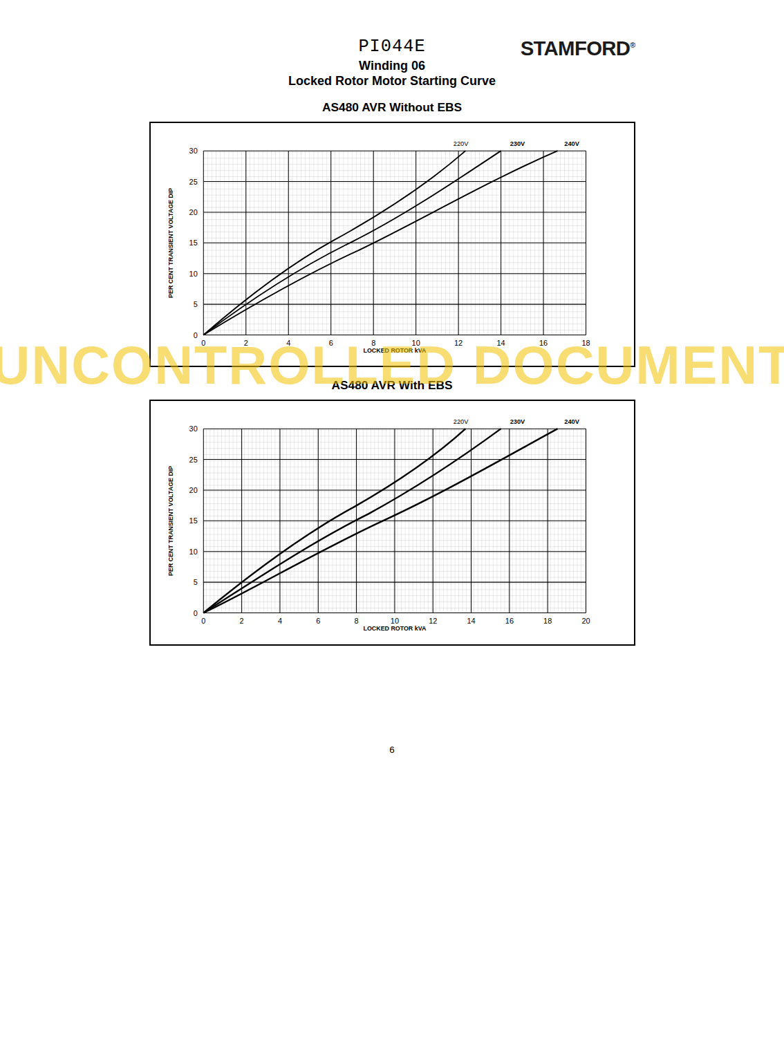STAMFORD®
PI044E
Winding 06
Locked Rotor Motor Starting Curve
UNCONTROLLED DOCUMENT
AS480 AVR Without EBS
0 5 10 15 20 25 30 0 2 4 6 8 10 12 14 16 18 LOCKED ROTOR kVA PER CENT TRANSIENT VOLTAGE DIP 220V 230V 240V
AS480 AVR With EBS
0 5 10 15 20 25 30 0 2 4 6 8 10 12 14 16 18 20 LOCKED ROTOR kVA PER CENT TRANSIENT VOLTAGE DIP 220V 230V 240V
6